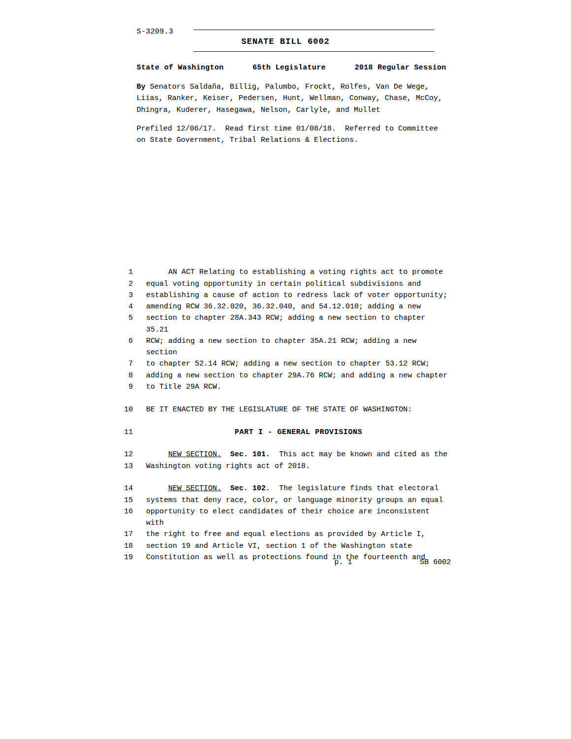S-3209.3
SENATE BILL 6002
State of Washington 65th Legislature 2018 Regular Session
By Senators Saldaña, Billig, Palumbo, Frockt, Rolfes, Van De Wege, Liias, Ranker, Keiser, Pedersen, Hunt, Wellman, Conway, Chase, McCoy, Dhingra, Kuderer, Hasegawa, Nelson, Carlyle, and Mullet
Prefiled 12/06/17. Read first time 01/08/18. Referred to Committee on State Government, Tribal Relations & Elections.
1
AN ACT Relating to establishing a voting rights act to promote
2
equal voting opportunity in certain political subdivisions and
3
establishing a cause of action to redress lack of voter opportunity;
4
amending RCW 36.32.020, 36.32.040, and 54.12.010; adding a new
5
section to chapter 28A.343 RCW; adding a new section to chapter 35.21
6
RCW; adding a new section to chapter 35A.21 RCW; adding a new section
7
to chapter 52.14 RCW; adding a new section to chapter 53.12 RCW;
8
adding a new section to chapter 29A.76 RCW; and adding a new chapter
9
to Title 29A RCW.
10
BE IT ENACTED BY THE LEGISLATURE OF THE STATE OF WASHINGTON:
11
PART I - GENERAL PROVISIONS
12
NEW SECTION. Sec. 101. This act may be known and cited as the
13
Washington voting rights act of 2018.
14
NEW SECTION. Sec. 102. The legislature finds that electoral
15
systems that deny race, color, or language minority groups an equal
16
opportunity to elect candidates of their choice are inconsistent with
17
the right to free and equal elections as provided by Article I,
18
section 19 and Article VI, section 1 of the Washington state
19
Constitution as well as protections found in the fourteenth and
p. 1 SB 6002